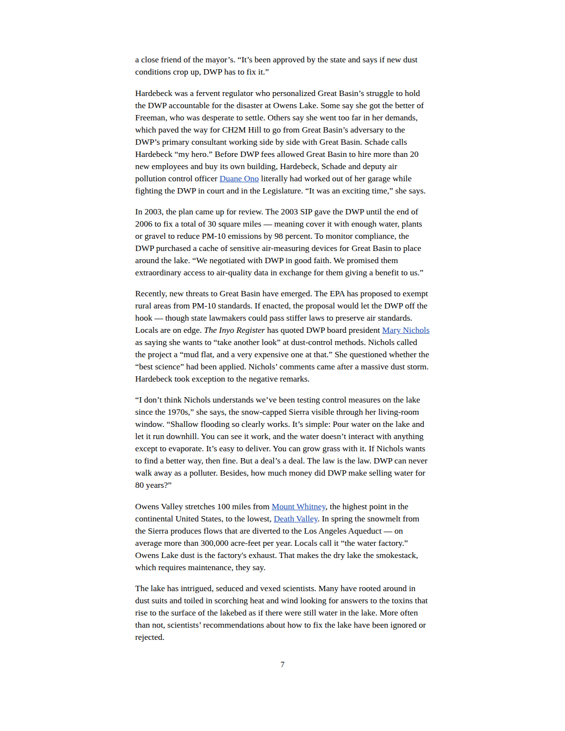a close friend of the mayor’s. “It’s been approved by the state and says if new dust conditions crop up, DWP has to fix it.”
Hardebeck was a fervent regulator who personalized Great Basin’s struggle to hold the DWP accountable for the disaster at Owens Lake. Some say she got the better of Freeman, who was desperate to settle. Others say she went too far in her demands, which paved the way for CH2M Hill to go from Great Basin’s adversary to the DWP’s primary consultant working side by side with Great Basin. Schade calls Hardebeck “my hero.” Before DWP fees allowed Great Basin to hire more than 20 new employees and buy its own building, Hardebeck, Schade and deputy air pollution control officer Duane Ono literally had worked out of her garage while fighting the DWP in court and in the Legislature. “It was an exciting time,” she says.
In 2003, the plan came up for review. The 2003 SIP gave the DWP until the end of 2006 to fix a total of 30 square miles — meaning cover it with enough water, plants or gravel to reduce PM-10 emissions by 98 percent. To monitor compliance, the DWP purchased a cache of sensitive air-measuring devices for Great Basin to place around the lake. “We negotiated with DWP in good faith. We promised them extraordinary access to air-quality data in exchange for them giving a benefit to us.”
Recently, new threats to Great Basin have emerged. The EPA has proposed to exempt rural areas from PM-10 standards. If enacted, the proposal would let the DWP off the hook — though state lawmakers could pass stiffer laws to preserve air standards. Locals are on edge. The Inyo Register has quoted DWP board president Mary Nichols as saying she wants to “take another look” at dust-control methods. Nichols called the project a “mud flat, and a very expensive one at that.” She questioned whether the “best science” had been applied. Nichols’ comments came after a massive dust storm. Hardebeck took exception to the negative remarks.
“I don’t think Nichols understands we’ve been testing control measures on the lake since the 1970s,” she says, the snow-capped Sierra visible through her living-room window. “Shallow flooding so clearly works. It’s simple: Pour water on the lake and let it run downhill. You can see it work, and the water doesn’t interact with anything except to evaporate. It’s easy to deliver. You can grow grass with it. If Nichols wants to find a better way, then fine. But a deal’s a deal. The law is the law. DWP can never walk away as a polluter. Besides, how much money did DWP make selling water for 80 years?”
Owens Valley stretches 100 miles from Mount Whitney, the highest point in the continental United States, to the lowest, Death Valley. In spring the snowmelt from the Sierra produces flows that are diverted to the Los Angeles Aqueduct — on average more than 300,000 acre-feet per year. Locals call it “the water factory.” Owens Lake dust is the factory's exhaust. That makes the dry lake the smokestack, which requires maintenance, they say.
The lake has intrigued, seduced and vexed scientists. Many have rooted around in dust suits and toiled in scorching heat and wind looking for answers to the toxins that rise to the surface of the lakebed as if there were still water in the lake. More often than not, scientists’ recommendations about how to fix the lake have been ignored or rejected.
7